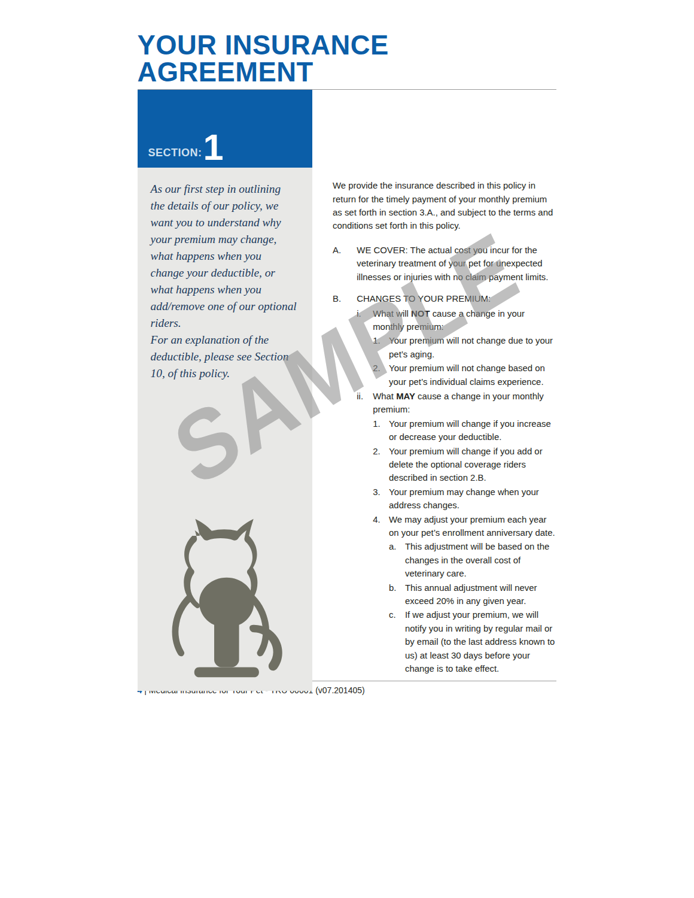YOUR INSURANCE AGREEMENT
SECTION: 1
As our first step in outlining the details of our policy, we want you to understand why your premium may change, what happens when you change your deductible, or what happens when you add/remove one of our optional riders.
For an explanation of the deductible, please see Section 10, of this policy.
We provide the insurance described in this policy in return for the timely payment of your monthly premium as set forth in section 3.A., and subject to the terms and conditions set forth in this policy.
A. WE COVER: The actual cost you incur for the veterinary treatment of your pet for unexpected illnesses or injuries with no claim payment limits.
B. CHANGES TO YOUR PREMIUM:
i. What will NOT cause a change in your monthly premium:
1. Your premium will not change due to your pet’s aging.
2. Your premium will not change based on your pet’s individual claims experience.
ii. What MAY cause a change in your monthly premium:
1. Your premium will change if you increase or decrease your deductible.
2. Your premium will change if you add or delete the optional coverage riders described in section 2.B.
3. Your premium may change when your address changes.
4. We may adjust your premium each year on your pet’s enrollment anniversary date.
a. This adjustment will be based on the changes in the overall cost of veterinary care.
b. This annual adjustment will never exceed 20% in any given year.
c. If we adjust your premium, we will notify you in writing by regular mail or by email (to the last address known to us) at least 30 days before your change is to take effect.
4 | Medical Insurance for Your Pet - TRU 00001 (v07.201405)
SAMPLE